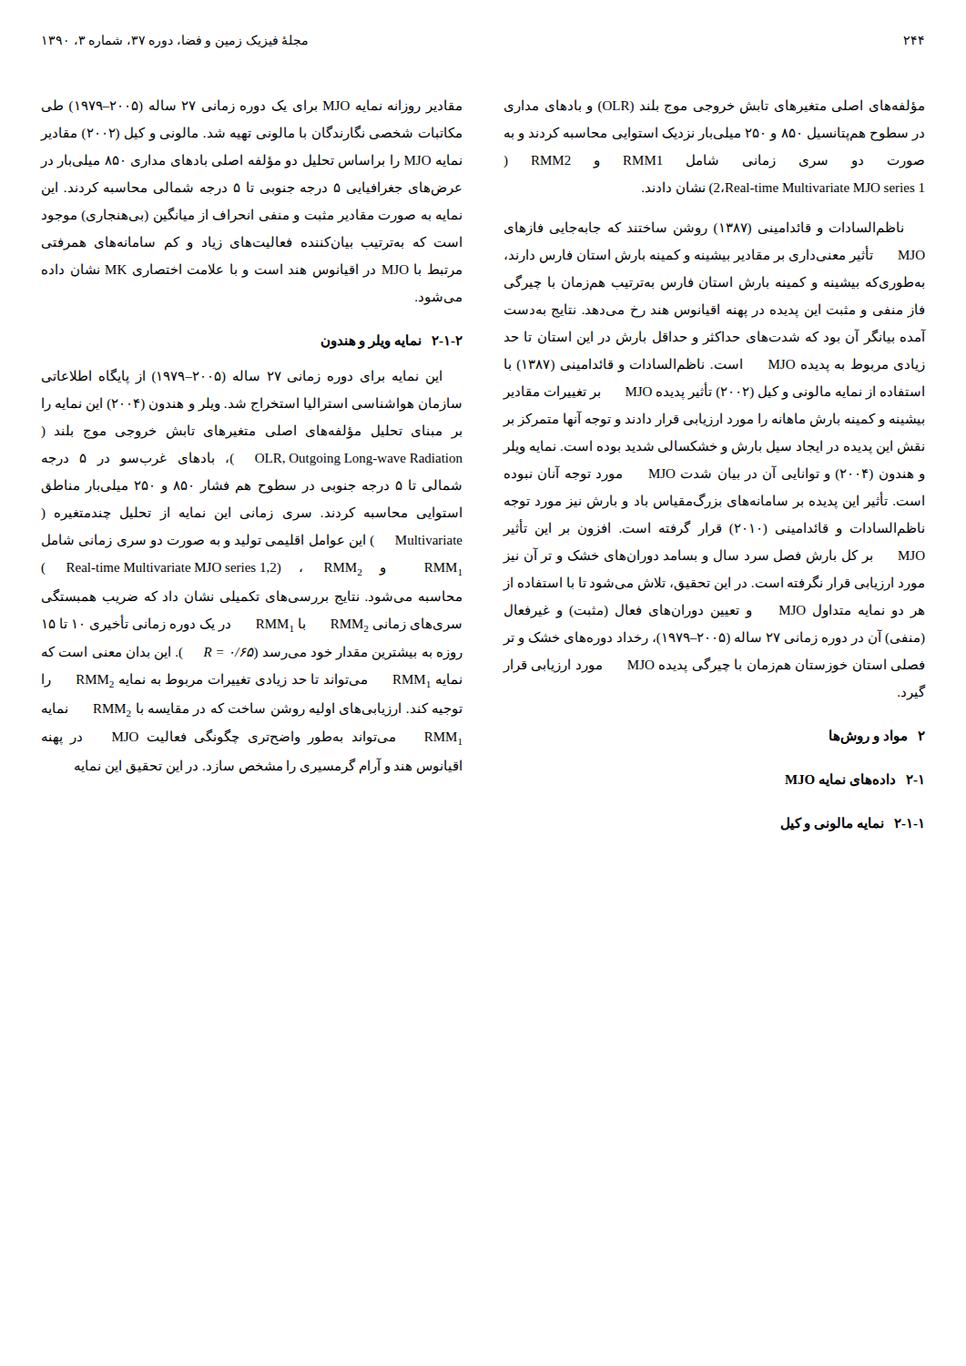۲۴۴ مجلۀ فیزیک زمین و فضا، دوره ۳۷، شماره ۳، ۱۳۹۰
مؤلفه‌های اصلی متغیرهای تابش خروجی موج بلند (OLR) و بادهای مداری در سطوح هم‌پتانسیل ۸۵۰ و ۲۵۰ میلی‌بار نزدیک استوایی محاسبه کردند و به صورت دو سری زمانی شامل RMM1 و RMM2 (Real-time Multivariate MJO series 1،2) نشان دادند.
ناظم‌السادات و قائدامینی (۱۳۸۷) روشن ساختند که جابه‌جایی فازهای MJO تأثیر معنی‌داری بر مقادیر بیشینه و کمینه بارش استان فارس دارند، به‌طوری‌که بیشینه و کمینه بارش استان فارس به‌ترتیب هم‌زمان با چیرگی فاز منفی و مثبت این پدیده در پهنه اقیانوس هند رخ می‌دهد. نتایج به‌دست آمده بیانگر آن بود که شدت‌های حداکثر و حداقل بارش در این استان تا حد زیادی مربوط به پدیده MJO است. ناظم‌السادات و قائدامینی (۱۳۸۷) با استفاده از نمایه مالونی و کیل (۲۰۰۲) تأثیر پدیده MJO بر تغییرات مقادیر بیشینه و کمینه بارش ماهانه را مورد ارزیابی قرار دادند و توجه آنها متمرکز بر نقش این پدیده در ایجاد سیل بارش و خشکسالی شدید بوده است. نمایه ویلر و هندون (۲۰۰۴) و توانایی آن در بیان شدت MJO مورد توجه آنان نبوده است. تأثیر این پدیده بر سامانه‌های بزرگ‌مقیاس باد و بارش نیز مورد توجه ناظم‌السادات و قائدامینی (۲۰۱۰) قرار گرفته است. افزون بر این تأثیر MJO بر کل بارش فصل سرد سال و بسامد دوران‌های خشک و تر آن نیز مورد ارزیابی قرار نگرفته است. در این تحقیق، تلاش می‌شود تا با استفاده از هر دو نمایه متداول MJO و تعیین دوران‌های فعال (مثبت) و غیرفعال (منفی) آن در دوره زمانی ۲۷ ساله (۲۰۰۵–۱۹۷۹)، رخداد دوره‌های خشک و تر فصلی استان خوزستان هم‌زمان با چیرگی پدیده MJO مورد ارزیابی قرار گیرد.
۲ مواد و روش‌ها
۲-۱ داده‌های نمایه MJO
۲-۱-۱ نمایه مالونی و کیل
مقادیر روزانه نمایه MJO برای یک دوره زمانی ۲۷ ساله (۲۰۰۵–۱۹۷۹) طی مکاتبات شخصی نگارندگان با مالونی تهیه شد. مالونی و کیل (۲۰۰۲) مقادیر نمایه MJO را براساس تحلیل دو مؤلفه اصلی بادهای مداری ۸۵۰ میلی‌بار در عرض‌های جغرافیایی ۵ درجه جنوبی تا ۵ درجه شمالی محاسبه کردند. این نمایه به صورت مقادیر مثبت و منفی انحراف از میانگین (بی‌هنجاری) موجود است که به‌ترتیب بیان‌کننده فعالیت‌های زیاد و کم سامانه‌های همرفتی مرتبط با MJO در اقیانوس هند است و با علامت اختصاری MK نشان داده می‌شود.
۲-۱-۲ نمایه ویلر و هندون
این نمایه برای دوره زمانی ۲۷ ساله (۲۰۰۵–۱۹۷۹) از پایگاه اطلاعاتی سازمان هواشناسی استرالیا استخراج شد. ویلر و هندون (۲۰۰۴) این نمایه را بر مبنای تحلیل مؤلفه‌های اصلی متغیرهای تابش خروجی موج بلند (OLR, Outgoing Long-wave Radiation)، بادهای غرب‌سو در ۵ درجه شمالی تا ۵ درجه جنوبی در سطوح هم فشار ۸۵۰ و ۲۵۰ میلی‌بار مناطق استوایی محاسبه کردند. سری زمانی این نمایه از تحلیل چندمتغیره (Multivariate) این عوامل اقلیمی تولید و به صورت دو سری زمانی شامل RMM1 و RMM2، (Real-time Multivariate MJO series 1,2) محاسبه می‌شود. نتایج بررسی‌های تکمیلی نشان داد که ضریب همبستگی سری‌های زمانی RMM2 با RMM1 در یک دوره زمانی تأخیری ۱۰ تا ۱۵ روزه به بیشترین مقدار خود می‌رسد (R = ۰/۶۵). این بدان معنی است که نمایه RMM1 می‌تواند تا حد زیادی تغییرات مربوط به نمایه RMM2 را توجیه کند. ارزیابی‌های اولیه روشن ساخت که در مقایسه با RMM2 نمایه RMM1 می‌تواند به‌طور واضح‌تری چگونگی فعالیت MJO در پهنه اقیانوس هند و آرام گرمسیری را مشخص سازد. در این تحقیق این نمایه